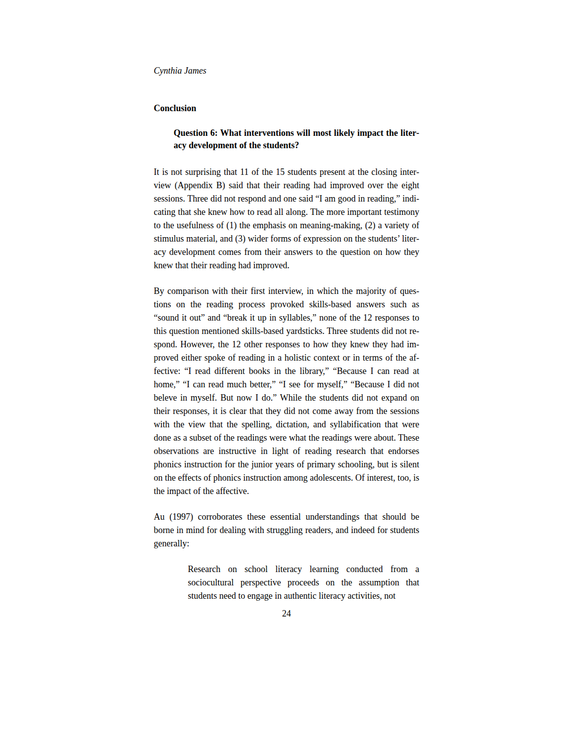Cynthia James
Conclusion
Question 6: What interventions will most likely impact the literacy development of the students?
It is not surprising that 11 of the 15 students present at the closing interview (Appendix B) said that their reading had improved over the eight sessions. Three did not respond and one said “I am good in reading,” indicating that she knew how to read all along. The more important testimony to the usefulness of (1) the emphasis on meaning-making, (2) a variety of stimulus material, and (3) wider forms of expression on the students’ literacy development comes from their answers to the question on how they knew that their reading had improved.
By comparison with their first interview, in which the majority of questions on the reading process provoked skills-based answers such as “sound it out” and “break it up in syllables,” none of the 12 responses to this question mentioned skills-based yardsticks. Three students did not respond. However, the 12 other responses to how they knew they had improved either spoke of reading in a holistic context or in terms of the affective: “I read different books in the library,” “Because I can read at home,” “I can read much better,” “I see for myself,” “Because I did not beleve in myself. But now I do.” While the students did not expand on their responses, it is clear that they did not come away from the sessions with the view that the spelling, dictation, and syllabification that were done as a subset of the readings were what the readings were about. These observations are instructive in light of reading research that endorses phonics instruction for the junior years of primary schooling, but is silent on the effects of phonics instruction among adolescents. Of interest, too, is the impact of the affective.
Au (1997) corroborates these essential understandings that should be borne in mind for dealing with struggling readers, and indeed for students generally:
Research on school literacy learning conducted from a sociocultural perspective proceeds on the assumption that students need to engage in authentic literacy activities, not
24